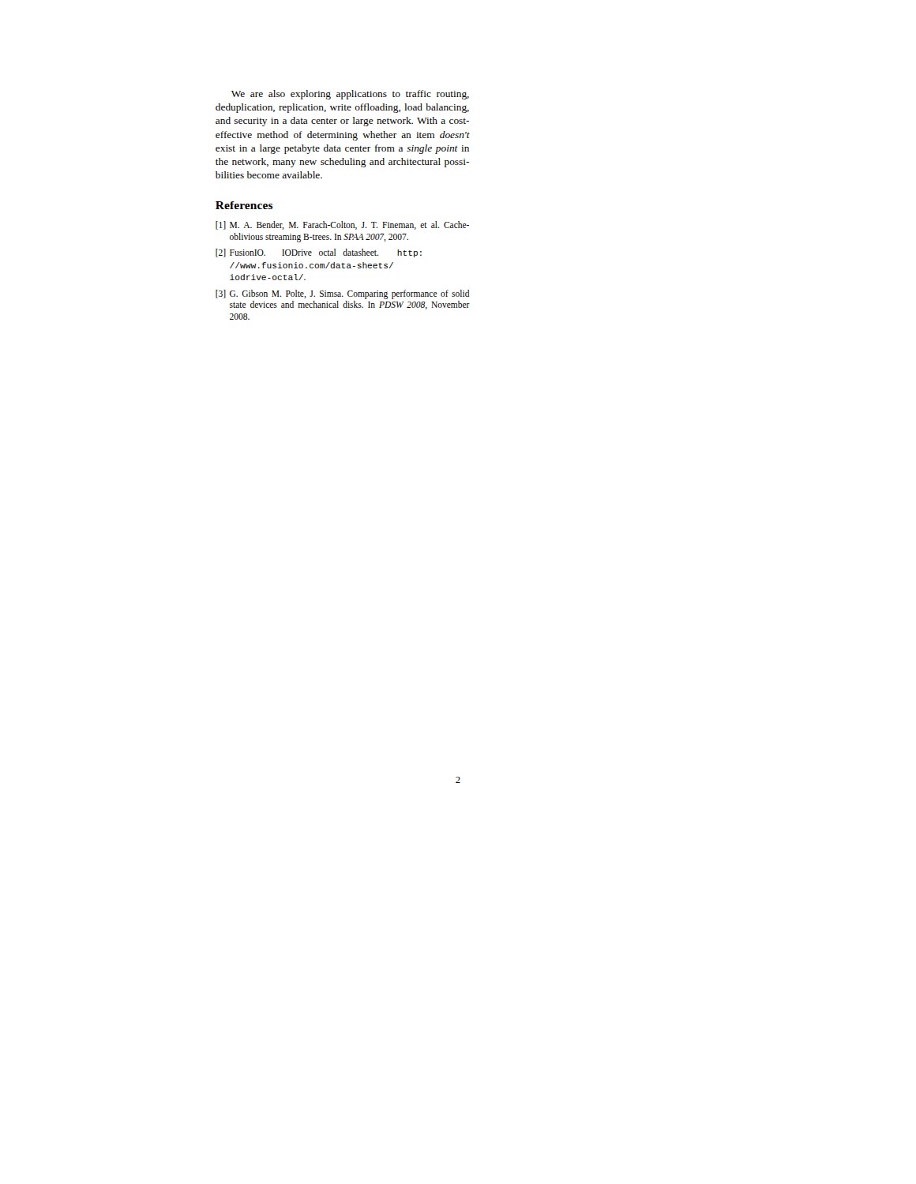We are also exploring applications to traffic routing, deduplication, replication, write offloading, load balancing, and security in a data center or large network. With a cost-effective method of determining whether an item doesn't exist in a large petabyte data center from a single point in the network, many new scheduling and architectural possibilities become available.
References
[1] M. A. Bender, M. Farach-Colton, J. T. Fineman, et al. Cache-oblivious streaming B-trees. In SPAA 2007, 2007.
[2] FusionIO. IODrive octal datasheet. http:
//www.fusionio.com/data-sheets/
iodrive-octal/.
[3] G. Gibson M. Polte, J. Simsa. Comparing performance of solid state devices and mechanical disks. In PDSW 2008, November 2008.
2